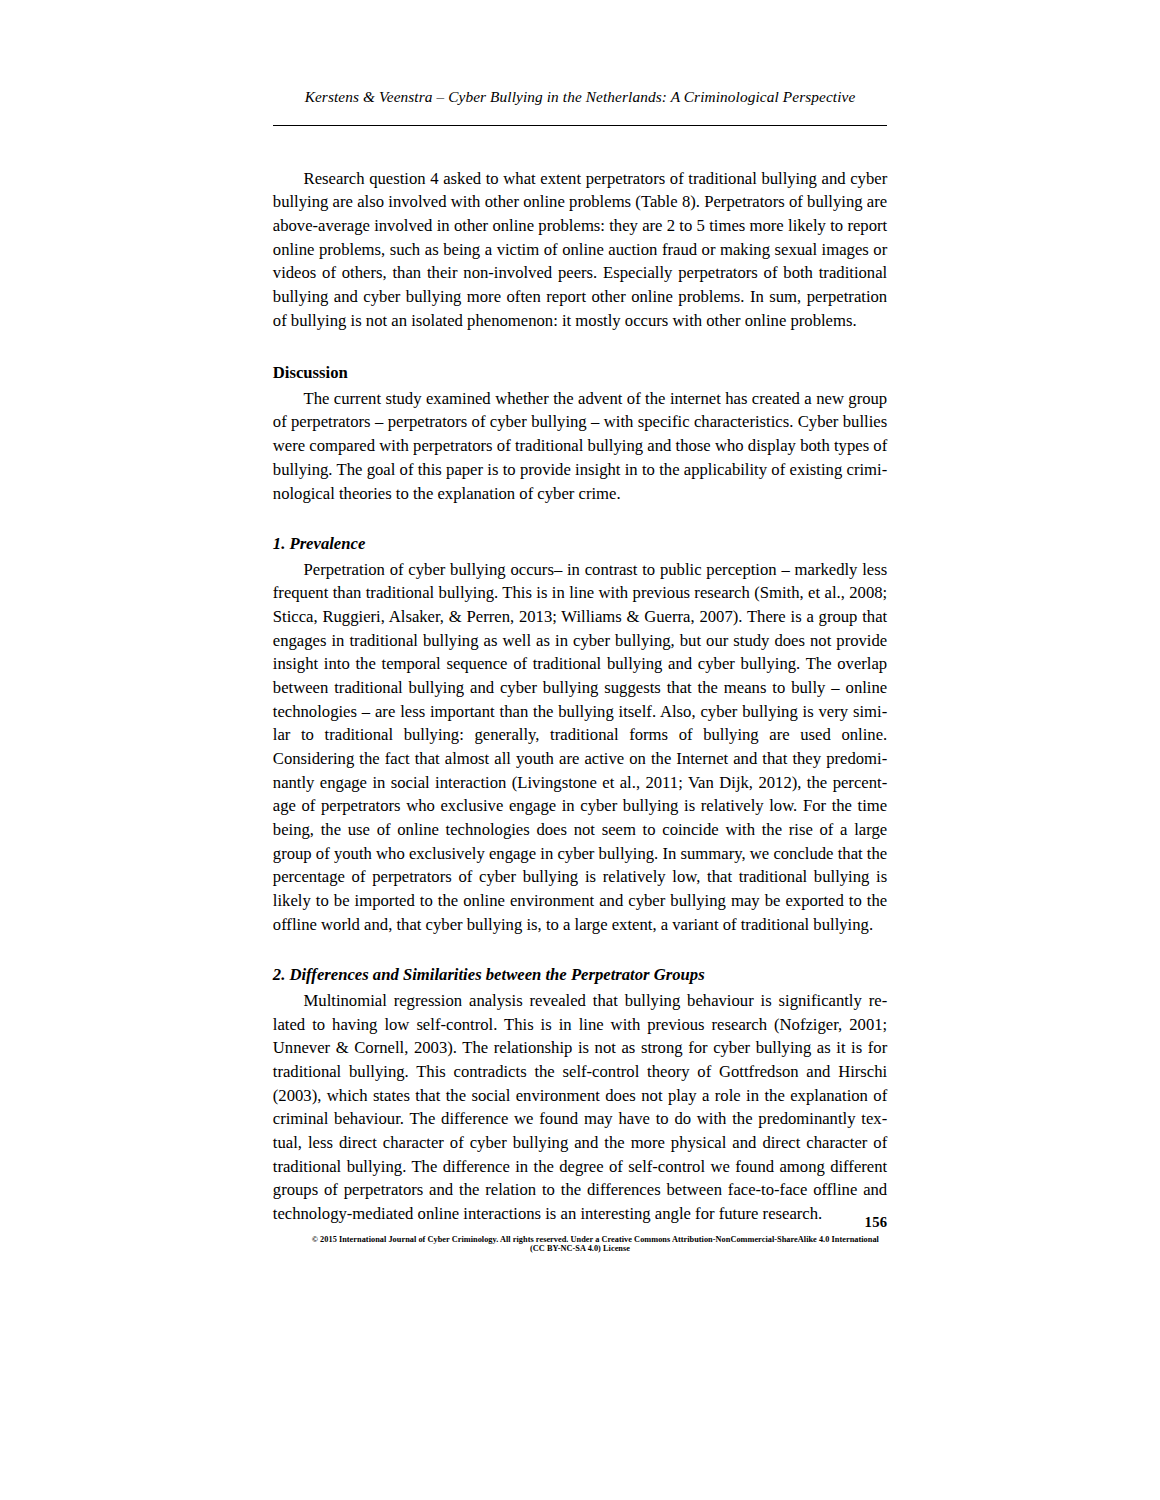Kerstens & Veenstra – Cyber Bullying in the Netherlands: A Criminological Perspective
Research question 4 asked to what extent perpetrators of traditional bullying and cyber bullying are also involved with other online problems (Table 8). Perpetrators of bullying are above-average involved in other online problems: they are 2 to 5 times more likely to report online problems, such as being a victim of online auction fraud or making sexual images or videos of others, than their non-involved peers. Especially perpetrators of both traditional bullying and cyber bullying more often report other online problems. In sum, perpetration of bullying is not an isolated phenomenon: it mostly occurs with other online problems.
Discussion
The current study examined whether the advent of the internet has created a new group of perpetrators – perpetrators of cyber bullying – with specific characteristics. Cyber bullies were compared with perpetrators of traditional bullying and those who display both types of bullying. The goal of this paper is to provide insight in to the applicability of existing criminological theories to the explanation of cyber crime.
1. Prevalence
Perpetration of cyber bullying occurs– in contrast to public perception – markedly less frequent than traditional bullying. This is in line with previous research (Smith, et al., 2008; Sticca, Ruggieri, Alsaker, & Perren, 2013; Williams & Guerra, 2007). There is a group that engages in traditional bullying as well as in cyber bullying, but our study does not provide insight into the temporal sequence of traditional bullying and cyber bullying. The overlap between traditional bullying and cyber bullying suggests that the means to bully – online technologies – are less important than the bullying itself. Also, cyber bullying is very similar to traditional bullying: generally, traditional forms of bullying are used online. Considering the fact that almost all youth are active on the Internet and that they predominantly engage in social interaction (Livingstone et al., 2011; Van Dijk, 2012), the percentage of perpetrators who exclusive engage in cyber bullying is relatively low. For the time being, the use of online technologies does not seem to coincide with the rise of a large group of youth who exclusively engage in cyber bullying. In summary, we conclude that the percentage of perpetrators of cyber bullying is relatively low, that traditional bullying is likely to be imported to the online environment and cyber bullying may be exported to the offline world and, that cyber bullying is, to a large extent, a variant of traditional bullying.
2. Differences and Similarities between the Perpetrator Groups
Multinomial regression analysis revealed that bullying behaviour is significantly related to having low self-control. This is in line with previous research (Nofziger, 2001; Unnever & Cornell, 2003). The relationship is not as strong for cyber bullying as it is for traditional bullying. This contradicts the self-control theory of Gottfredson and Hirschi (2003), which states that the social environment does not play a role in the explanation of criminal behaviour. The difference we found may have to do with the predominantly textual, less direct character of cyber bullying and the more physical and direct character of traditional bullying. The difference in the degree of self-control we found among different groups of perpetrators and the relation to the differences between face-to-face offline and technology-mediated online interactions is an interesting angle for future research.
156
© 2015 International Journal of Cyber Criminology. All rights reserved. Under a Creative Commons Attribution-NonCommercial-ShareAlike 4.0 International (CC BY-NC-SA 4.0) License